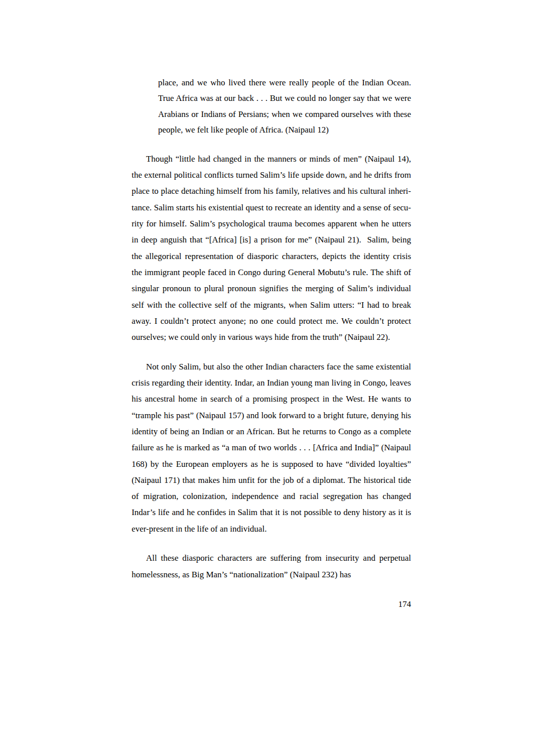place, and we who lived there were really people of the Indian Ocean. True Africa was at our back . . . But we could no longer say that we were Arabians or Indians of Persians; when we compared ourselves with these people, we felt like people of Africa. (Naipaul 12)
Though “little had changed in the manners or minds of men” (Naipaul 14), the external political conflicts turned Salim’s life upside down, and he drifts from place to place detaching himself from his family, relatives and his cultural inheritance. Salim starts his existential quest to recreate an identity and a sense of security for himself. Salim’s psychological trauma becomes apparent when he utters in deep anguish that “[Africa] [is] a prison for me” (Naipaul 21). Salim, being the allegorical representation of diasporic characters, depicts the identity crisis the immigrant people faced in Congo during General Mobutu’s rule. The shift of singular pronoun to plural pronoun signifies the merging of Salim’s individual self with the collective self of the migrants, when Salim utters: “I had to break away. I couldn’t protect anyone; no one could protect me. We couldn’t protect ourselves; we could only in various ways hide from the truth” (Naipaul 22).
Not only Salim, but also the other Indian characters face the same existential crisis regarding their identity. Indar, an Indian young man living in Congo, leaves his ancestral home in search of a promising prospect in the West. He wants to “trample his past” (Naipaul 157) and look forward to a bright future, denying his identity of being an Indian or an African. But he returns to Congo as a complete failure as he is marked as “a man of two worlds . . . [Africa and India]” (Naipaul 168) by the European employers as he is supposed to have “divided loyalties” (Naipaul 171) that makes him unfit for the job of a diplomat. The historical tide of migration, colonization, independence and racial segregation has changed Indar’s life and he confides in Salim that it is not possible to deny history as it is ever-present in the life of an individual.
All these diasporic characters are suffering from insecurity and perpetual homelessness, as Big Man’s “nationalization” (Naipaul 232) has
174